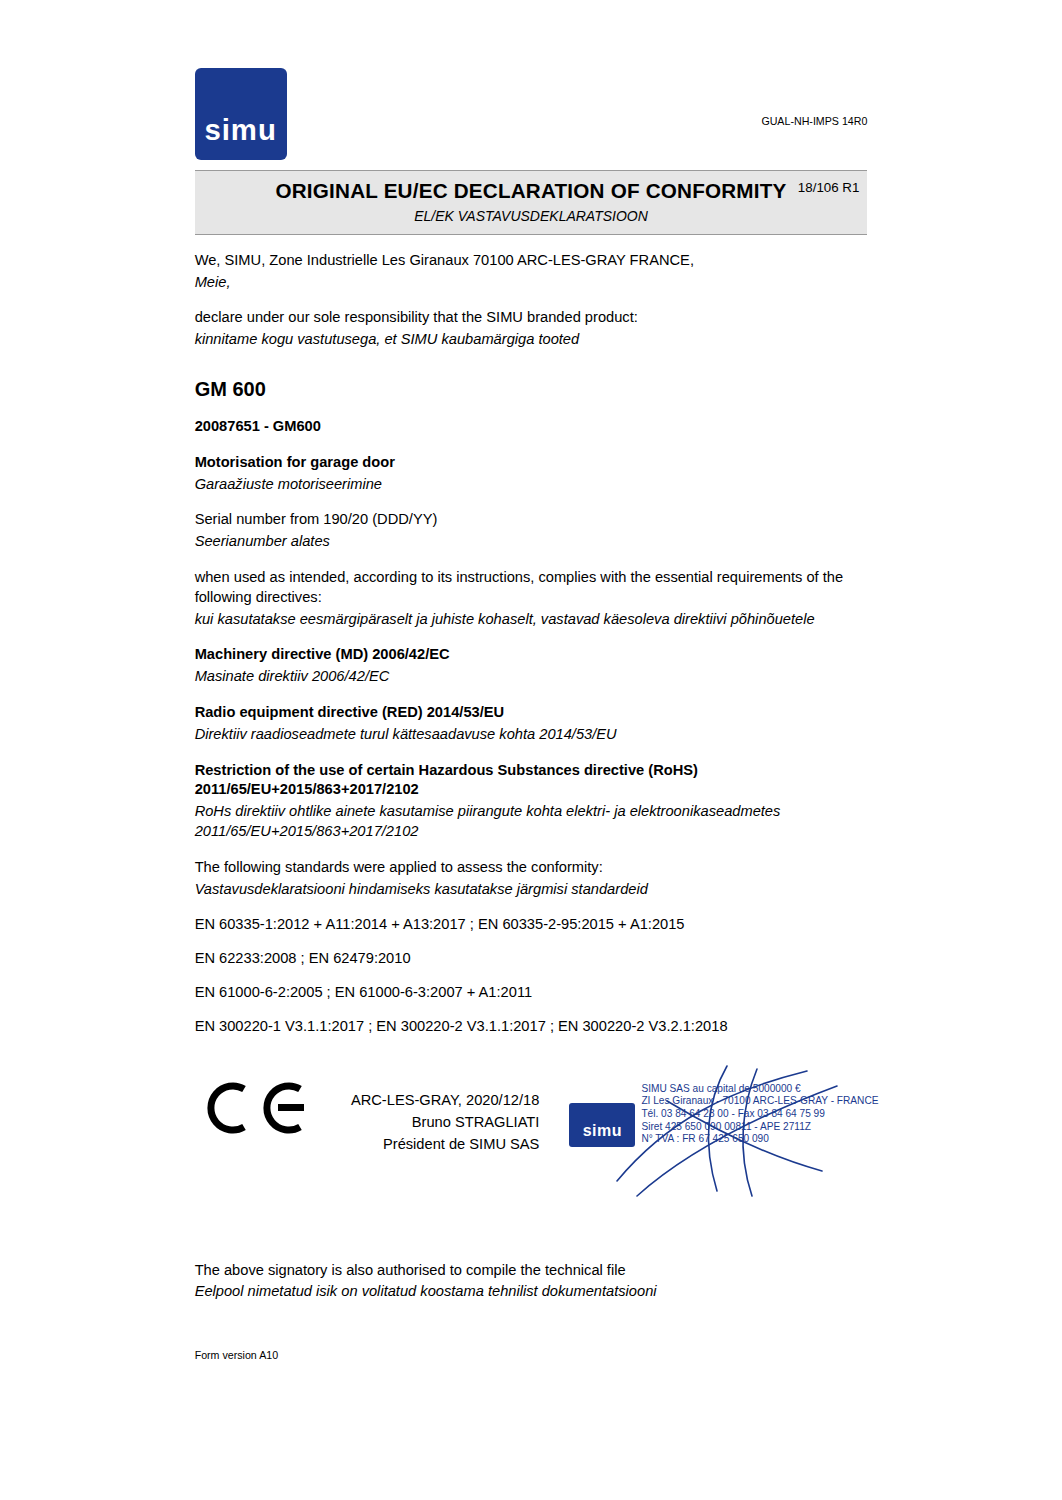simu
GUAL-NH-IMPS 14R0
18/106 R1
ORIGINAL EU/EC DECLARATION OF CONFORMITY
EL/EK VASTAVUSDEKLARATSIOON
We, SIMU, Zone Industrielle Les Giranaux 70100 ARC-LES-GRAY FRANCE,
Meie,
declare under our sole responsibility that the SIMU branded product:
kinnitame kogu vastutusega, et SIMU kaubamärgiga tooted
GM 600
20087651 - GM600
Motorisation for garage door
Garaažiuste motoriseerimine
Serial number from 190/20 (DDD/YY)
Seerianumber alates
when used as intended, according to its instructions, complies with the essential requirements of the following directives:
kui kasutatakse eesmärgipäraselt ja juhiste kohaselt, vastavad käesoleva direktiivi põhinõuetele
Machinery directive (MD) 2006/42/EC
Masinate direktiiv 2006/42/EC
Radio equipment directive (RED) 2014/53/EU
Direktiiv raadioseadmete turul kättesaadavuse kohta 2014/53/EU
Restriction of the use of certain Hazardous Substances directive (RoHS) 2011/65/EU+2015/863+2017/2102
RoHs direktiiv ohtlike ainete kasutamise piirangute kohta elektri- ja elektroonikaseadmetes 2011/65/EU+2015/863+2017/2102
The following standards were applied to assess the conformity:
Vastavusdeklaratsiooni hindamiseks kasutatakse järgmisi standardeid
EN 60335‑1:2012 + A11:2014 + A13:2017 ; EN 60335‑2‑95:2015 + A1:2015
EN 62233:2008 ; EN 62479:2010
EN 61000‑6‑2:2005 ; EN 61000‑6‑3:2007 + A1:2011
EN 300220‑1 V3.1.1:2017 ; EN 300220‑2 V3.1.1:2017 ; EN 300220‑2 V3.2.1:2018
ARC-LES-GRAY, 2020/12/18
Bruno STRAGLIATI
Président de SIMU SAS
simu
SIMU SAS au capital de 5000000 €
ZI Les Giranaux - 70100 ARC-LES-GRAY - FRANCE
Tél. 03 84 64 28 00 - Fax 03 84 64 75 99
Siret 425 650 090 00811 - APE 2711Z
N° TVA : FR 67 425 650 090
The above signatory is also authorised to compile the technical file
Eelpool nimetatud isik on volitatud koostama tehnilist dokumentatsiooni
Form version A10